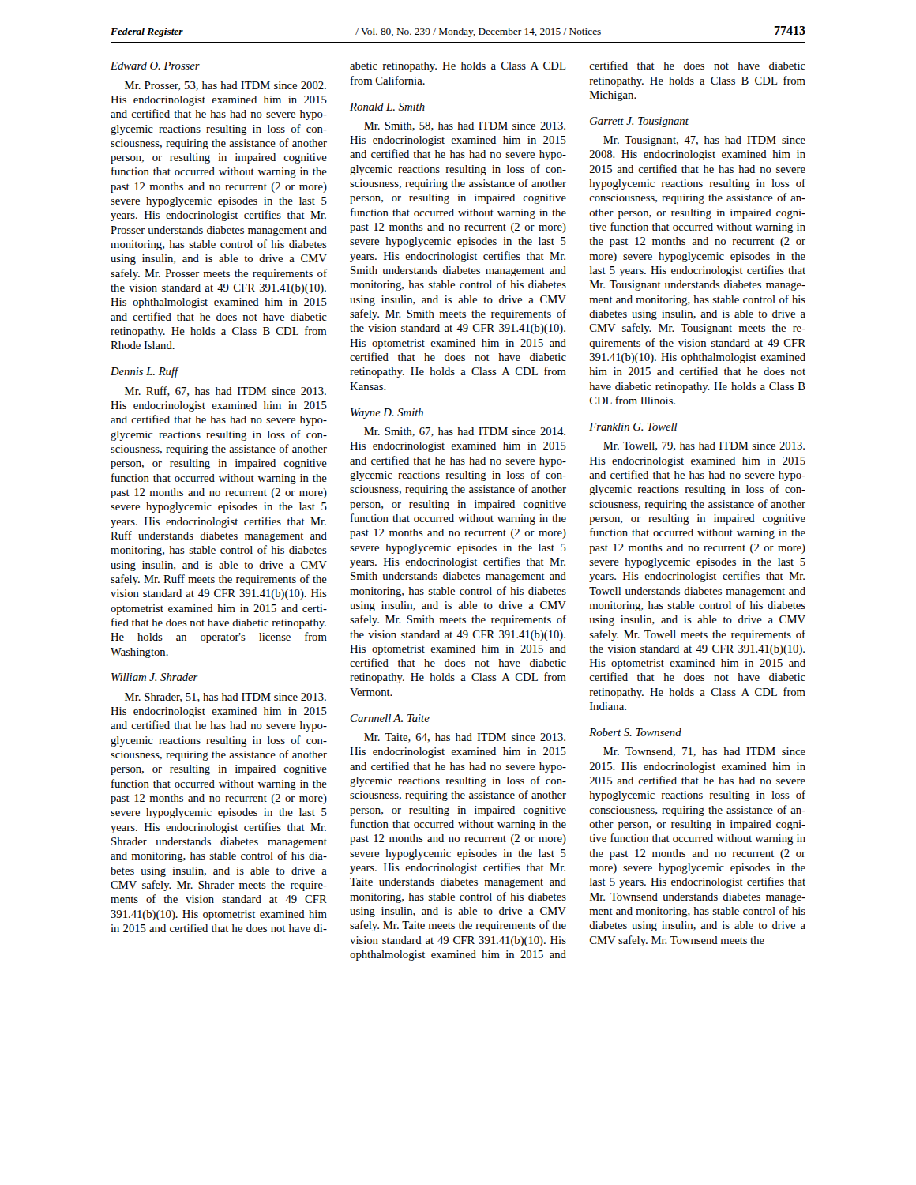Federal Register / Vol. 80, No. 239 / Monday, December 14, 2015 / Notices 77413
Edward O. Prosser
Mr. Prosser, 53, has had ITDM since 2002. His endocrinologist examined him in 2015 and certified that he has had no severe hypoglycemic reactions resulting in loss of consciousness, requiring the assistance of another person, or resulting in impaired cognitive function that occurred without warning in the past 12 months and no recurrent (2 or more) severe hypoglycemic episodes in the last 5 years. His endocrinologist certifies that Mr. Prosser understands diabetes management and monitoring, has stable control of his diabetes using insulin, and is able to drive a CMV safely. Mr. Prosser meets the requirements of the vision standard at 49 CFR 391.41(b)(10). His ophthalmologist examined him in 2015 and certified that he does not have diabetic retinopathy. He holds a Class B CDL from Rhode Island.
Dennis L. Ruff
Mr. Ruff, 67, has had ITDM since 2013. His endocrinologist examined him in 2015 and certified that he has had no severe hypoglycemic reactions resulting in loss of consciousness, requiring the assistance of another person, or resulting in impaired cognitive function that occurred without warning in the past 12 months and no recurrent (2 or more) severe hypoglycemic episodes in the last 5 years. His endocrinologist certifies that Mr. Ruff understands diabetes management and monitoring, has stable control of his diabetes using insulin, and is able to drive a CMV safely. Mr. Ruff meets the requirements of the vision standard at 49 CFR 391.41(b)(10). His optometrist examined him in 2015 and certified that he does not have diabetic retinopathy. He holds an operator's license from Washington.
William J. Shrader
Mr. Shrader, 51, has had ITDM since 2013. His endocrinologist examined him in 2015 and certified that he has had no severe hypoglycemic reactions resulting in loss of consciousness, requiring the assistance of another person, or resulting in impaired cognitive function that occurred without warning in the past 12 months and no recurrent (2 or more) severe hypoglycemic episodes in the last 5 years. His endocrinologist certifies that Mr. Shrader understands diabetes management and monitoring, has stable control of his diabetes using insulin, and is able to drive a CMV safely. Mr. Shrader meets the requirements of the vision standard at 49 CFR 391.41(b)(10). His optometrist examined him in 2015 and certified that he does not have diabetic retinopathy. He holds a Class A CDL from California.
Ronald L. Smith
Mr. Smith, 58, has had ITDM since 2013. His endocrinologist examined him in 2015 and certified that he has had no severe hypoglycemic reactions resulting in loss of consciousness, requiring the assistance of another person, or resulting in impaired cognitive function that occurred without warning in the past 12 months and no recurrent (2 or more) severe hypoglycemic episodes in the last 5 years. His endocrinologist certifies that Mr. Smith understands diabetes management and monitoring, has stable control of his diabetes using insulin, and is able to drive a CMV safely. Mr. Smith meets the requirements of the vision standard at 49 CFR 391.41(b)(10). His optometrist examined him in 2015 and certified that he does not have diabetic retinopathy. He holds a Class A CDL from Kansas.
Wayne D. Smith
Mr. Smith, 67, has had ITDM since 2014. His endocrinologist examined him in 2015 and certified that he has had no severe hypoglycemic reactions resulting in loss of consciousness, requiring the assistance of another person, or resulting in impaired cognitive function that occurred without warning in the past 12 months and no recurrent (2 or more) severe hypoglycemic episodes in the last 5 years. His endocrinologist certifies that Mr. Smith understands diabetes management and monitoring, has stable control of his diabetes using insulin, and is able to drive a CMV safely. Mr. Smith meets the requirements of the vision standard at 49 CFR 391.41(b)(10). His optometrist examined him in 2015 and certified that he does not have diabetic retinopathy. He holds a Class A CDL from Vermont.
Carnnell A. Taite
Mr. Taite, 64, has had ITDM since 2013. His endocrinologist examined him in 2015 and certified that he has had no severe hypoglycemic reactions resulting in loss of consciousness, requiring the assistance of another person, or resulting in impaired cognitive function that occurred without warning in the past 12 months and no recurrent (2 or more) severe hypoglycemic episodes in the last 5 years. His endocrinologist certifies that Mr. Taite understands diabetes management and monitoring, has stable control of his diabetes using insulin, and is able to drive a CMV safely. Mr. Taite meets the requirements of the vision standard at 49 CFR 391.41(b)(10). His ophthalmologist examined him in 2015 and certified that he does not have diabetic retinopathy. He holds a Class B CDL from Michigan.
Garrett J. Tousignant
Mr. Tousignant, 47, has had ITDM since 2008. His endocrinologist examined him in 2015 and certified that he has had no severe hypoglycemic reactions resulting in loss of consciousness, requiring the assistance of another person, or resulting in impaired cognitive function that occurred without warning in the past 12 months and no recurrent (2 or more) severe hypoglycemic episodes in the last 5 years. His endocrinologist certifies that Mr. Tousignant understands diabetes management and monitoring, has stable control of his diabetes using insulin, and is able to drive a CMV safely. Mr. Tousignant meets the requirements of the vision standard at 49 CFR 391.41(b)(10). His ophthalmologist examined him in 2015 and certified that he does not have diabetic retinopathy. He holds a Class B CDL from Illinois.
Franklin G. Towell
Mr. Towell, 79, has had ITDM since 2013. His endocrinologist examined him in 2015 and certified that he has had no severe hypoglycemic reactions resulting in loss of consciousness, requiring the assistance of another person, or resulting in impaired cognitive function that occurred without warning in the past 12 months and no recurrent (2 or more) severe hypoglycemic episodes in the last 5 years. His endocrinologist certifies that Mr. Towell understands diabetes management and monitoring, has stable control of his diabetes using insulin, and is able to drive a CMV safely. Mr. Towell meets the requirements of the vision standard at 49 CFR 391.41(b)(10). His optometrist examined him in 2015 and certified that he does not have diabetic retinopathy. He holds a Class A CDL from Indiana.
Robert S. Townsend
Mr. Townsend, 71, has had ITDM since 2015. His endocrinologist examined him in 2015 and certified that he has had no severe hypoglycemic reactions resulting in loss of consciousness, requiring the assistance of another person, or resulting in impaired cognitive function that occurred without warning in the past 12 months and no recurrent (2 or more) severe hypoglycemic episodes in the last 5 years. His endocrinologist certifies that Mr. Townsend understands diabetes management and monitoring, has stable control of his diabetes using insulin, and is able to drive a CMV safely. Mr. Townsend meets the